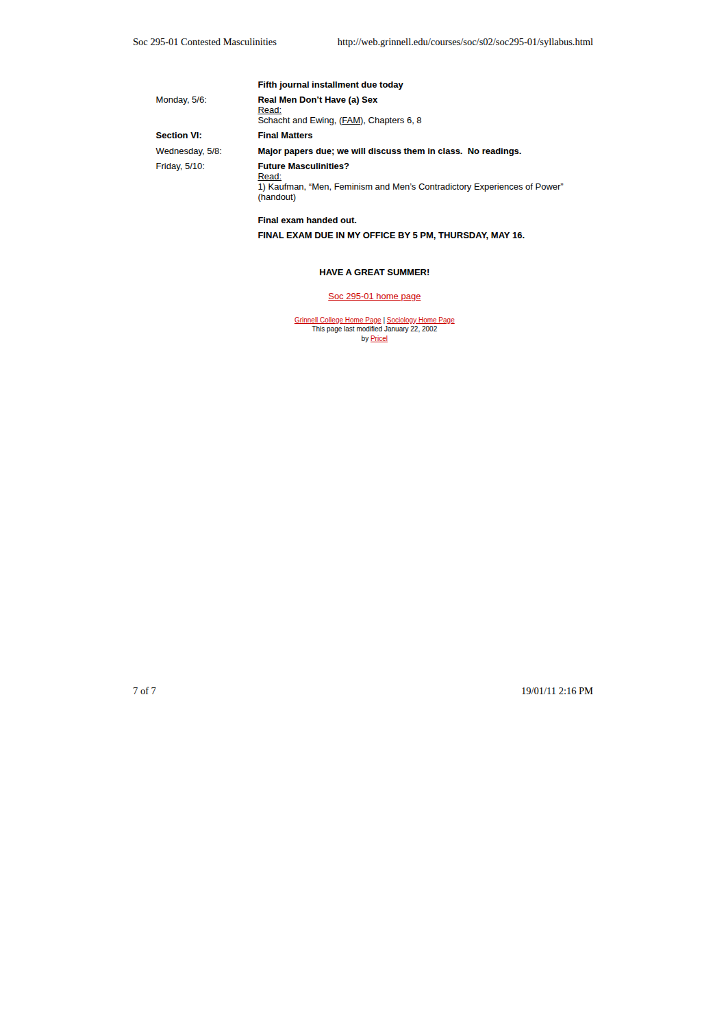Soc 295-01 Contested Masculinities
http://web.grinnell.edu/courses/soc/s02/soc295-01/syllabus.html
| | Fifth journal installment due today |
| Monday, 5/6: | Real Men Don’t Have (a) Sex Read: Schacht and Ewing, ( FAM ), Chapters 6, 8 |
| Section VI: | Final Matters |
| Wednesday, 5/8: | Major papers due; we will discuss them in class. No readings. |
| Friday, 5/10: | Future Masculinities? Read: 1) Kaufman, “Men, Feminism and Men’s Contradictory Experiences of Power” (handout) |
| | Final exam handed out. FINAL EXAM DUE IN MY OFFICE BY 5 PM, THURSDAY, MAY 16. |
HAVE A GREAT SUMMER!
Soc 295-01 home page
Grinnell College Home Page | Sociology Home Page
This page last modified January 22, 2002
by Pricel
7 of 7
19/01/11 2:16 PM